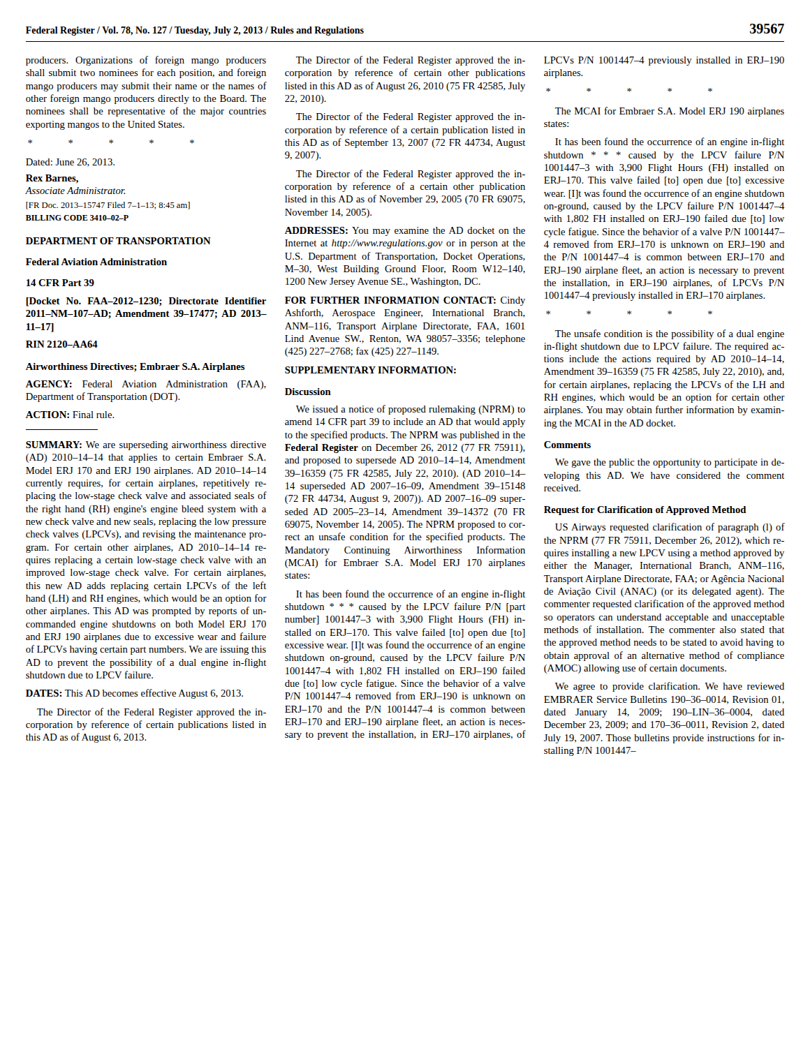Federal Register / Vol. 78, No. 127 / Tuesday, July 2, 2013 / Rules and Regulations
39567
producers. Organizations of foreign mango producers shall submit two nominees for each position, and foreign mango producers may submit their name or the names of other foreign mango producers directly to the Board. The nominees shall be representative of the major countries exporting mangos to the United States.
* * * * *
Dated: June 26, 2013.
Rex Barnes,
Associate Administrator.
[FR Doc. 2013–15747 Filed 7–1–13; 8:45 am]
BILLING CODE 3410–02–P
DEPARTMENT OF TRANSPORTATION
Federal Aviation Administration
14 CFR Part 39
[Docket No. FAA–2012–1230; Directorate Identifier 2011–NM–107–AD; Amendment 39–17477; AD 2013–11–17]
RIN 2120–AA64
Airworthiness Directives; Embraer S.A. Airplanes
AGENCY: Federal Aviation Administration (FAA), Department of Transportation (DOT).
ACTION: Final rule.
SUMMARY: We are superseding airworthiness directive (AD) 2010–14–14 that applies to certain Embraer S.A. Model ERJ 170 and ERJ 190 airplanes. AD 2010–14–14 currently requires, for certain airplanes, repetitively replacing the low-stage check valve and associated seals of the right hand (RH) engine's engine bleed system with a new check valve and new seals, replacing the low pressure check valves (LPCVs), and revising the maintenance program. For certain other airplanes, AD 2010–14–14 requires replacing a certain low-stage check valve with an improved low-stage check valve. For certain airplanes, this new AD adds replacing certain LPCVs of the left hand (LH) and RH engines, which would be an option for other airplanes. This AD was prompted by reports of uncommanded engine shutdowns on both Model ERJ 170 and ERJ 190 airplanes due to excessive wear and failure of LPCVs having certain part numbers. We are issuing this AD to prevent the possibility of a dual engine in-flight shutdown due to LPCV failure.
DATES: This AD becomes effective August 6, 2013.
The Director of the Federal Register approved the incorporation by reference of certain publications listed in this AD as of August 6, 2013.
The Director of the Federal Register approved the incorporation by reference of certain other publications listed in this AD as of August 26, 2010 (75 FR 42585, July 22, 2010).
The Director of the Federal Register approved the incorporation by reference of a certain publication listed in this AD as of September 13, 2007 (72 FR 44734, August 9, 2007).
The Director of the Federal Register approved the incorporation by reference of a certain other publication listed in this AD as of November 29, 2005 (70 FR 69075, November 14, 2005).
ADDRESSES: You may examine the AD docket on the Internet at http://www.regulations.gov or in person at the U.S. Department of Transportation, Docket Operations, M–30, West Building Ground Floor, Room W12–140, 1200 New Jersey Avenue SE., Washington, DC.
FOR FURTHER INFORMATION CONTACT: Cindy Ashforth, Aerospace Engineer, International Branch, ANM–116, Transport Airplane Directorate, FAA, 1601 Lind Avenue SW., Renton, WA 98057–3356; telephone (425) 227–2768; fax (425) 227–1149.
SUPPLEMENTARY INFORMATION:
Discussion
We issued a notice of proposed rulemaking (NPRM) to amend 14 CFR part 39 to include an AD that would apply to the specified products. The NPRM was published in the Federal Register on December 26, 2012 (77 FR 75911), and proposed to supersede AD 2010–14–14, Amendment 39–16359 (75 FR 42585, July 22, 2010). (AD 2010–14–14 superseded AD 2007–16–09, Amendment 39–15148 (72 FR 44734, August 9, 2007)). AD 2007–16–09 superseded AD 2005–23–14, Amendment 39–14372 (70 FR 69075, November 14, 2005). The NPRM proposed to correct an unsafe condition for the specified products. The Mandatory Continuing Airworthiness Information (MCAI) for Embraer S.A. Model ERJ 170 airplanes states:
It has been found the occurrence of an engine in-flight shutdown * * * caused by the LPCV failure P/N [part number] 1001447–3 with 3,900 Flight Hours (FH) installed on ERJ–170. This valve failed [to] open due [to] excessive wear. [I]t was found the occurrence of an engine shutdown on-ground, caused by the LPCV failure P/N 1001447–4 with 1,802 FH installed on ERJ–190 failed due [to] low cycle fatigue. Since the behavior of a valve P/N 1001447–4 removed from ERJ–190 is unknown on ERJ–170 and the P/N 1001447–4 is common between ERJ–170 and ERJ–190 airplane fleet, an action is necessary to prevent the installation, in ERJ–170 airplanes, of LPCVs P/N 1001447–4 previously installed in ERJ–190 airplanes.
* * * * *
The MCAI for Embraer S.A. Model ERJ 190 airplanes states:
It has been found the occurrence of an engine in-flight shutdown * * * caused by the LPCV failure P/N 1001447–3 with 3,900 Flight Hours (FH) installed on ERJ–170. This valve failed [to] open due [to] excessive wear. [I]t was found the occurrence of an engine shutdown on-ground, caused by the LPCV failure P/N 1001447–4 with 1,802 FH installed on ERJ–190 failed due [to] low cycle fatigue. Since the behavior of a valve P/N 1001447–4 removed from ERJ–170 is unknown on ERJ–190 and the P/N 1001447–4 is common between ERJ–170 and ERJ–190 airplane fleet, an action is necessary to prevent the installation, in ERJ–190 airplanes, of LPCVs P/N 1001447–4 previously installed in ERJ–170 airplanes.
* * * * *
The unsafe condition is the possibility of a dual engine in-flight shutdown due to LPCV failure. The required actions include the actions required by AD 2010–14–14, Amendment 39–16359 (75 FR 42585, July 22, 2010), and, for certain airplanes, replacing the LPCVs of the LH and RH engines, which would be an option for certain other airplanes. You may obtain further information by examining the MCAI in the AD docket.
Comments
We gave the public the opportunity to participate in developing this AD. We have considered the comment received.
Request for Clarification of Approved Method
US Airways requested clarification of paragraph (l) of the NPRM (77 FR 75911, December 26, 2012), which requires installing a new LPCV using a method approved by either the Manager, International Branch, ANM–116, Transport Airplane Directorate, FAA; or Agência Nacional de Aviação Civil (ANAC) (or its delegated agent). The commenter requested clarification of the approved method so operators can understand acceptable and unacceptable methods of installation. The commenter also stated that the approved method needs to be stated to avoid having to obtain approval of an alternative method of compliance (AMOC) allowing use of certain documents.
We agree to provide clarification. We have reviewed EMBRAER Service Bulletins 190–36–0014, Revision 01, dated January 14, 2009; 190–LIN–36–0004, dated December 23, 2009; and 170–36–0011, Revision 2, dated July 19, 2007. Those bulletins provide instructions for installing P/N 1001447–